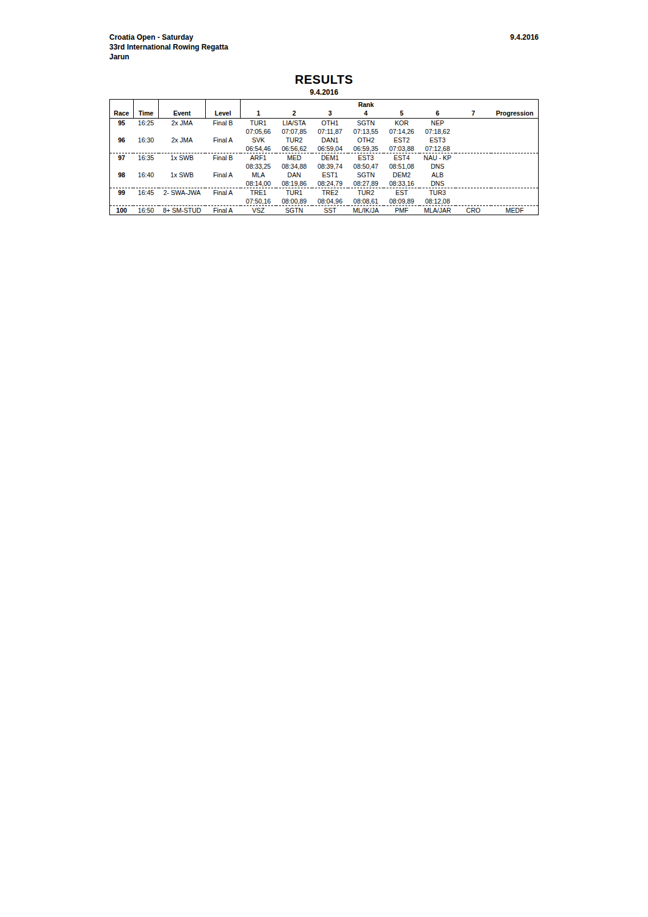Croatia Open - Saturday
33rd International Rowing Regatta
Jarun
9.4.2016
RESULTS
9.4.2016
| | | | | Rank | |
| --- | --- | --- | --- | --- | --- |
| Race | Time | Event | Level | 1 | 2 | 3 | 4 | 5 | 6 | 7 | Progression |
| 95 | 16:25 | 2x JMA | Final B | TUR1 | LIA/STA | OTH1 | SGTN | KOR | NEP | | |
| | | | | 07:05,66 | 07:07,85 | 07:11,87 | 07:13,55 | 07:14,26 | 07:18,62 | | |
| 96 | 16:30 | 2x JMA | Final A | SVK | TUR2 | DAN1 | OTH2 | EST2 | EST3 | | |
| | | | | 06:54,46 | 06:56,62 | 06:59,04 | 06:59,35 | 07:03,88 | 07:12,68 | | |
| 97 | 16:35 | 1x SWB | Final B | ARF1 | MED | DEM1 | EST3 | EST4 | NAU - KP | | |
| | | | | 08:33,25 | 08:34,88 | 08:39,74 | 08:50,47 | 08:51,08 | DNS | | |
| 98 | 16:40 | 1x SWB | Final A | MLA | DAN | EST1 | SGTN | DEM2 | ALB | | |
| | | | | 08:14,00 | 08:19,86 | 08:24,79 | 08:27,89 | 08:33,16 | DNS | | |
| 99 | 16:45 | 2- SWA-JWA | Final A | TRE1 | TUR1 | TRE2 | TUR2 | EST | TUR3 | | |
| | | | | 07:50,16 | 08:00,89 | 08:04,96 | 08:08,61 | 08:09,89 | 08:12,08 | | |
| 100 | 16:50 | 8+ SM-STUD | Final A | VSZ | SGTN | SST | ML/IK/JA | PMF | MLA/JAR | CRO | MEDF |